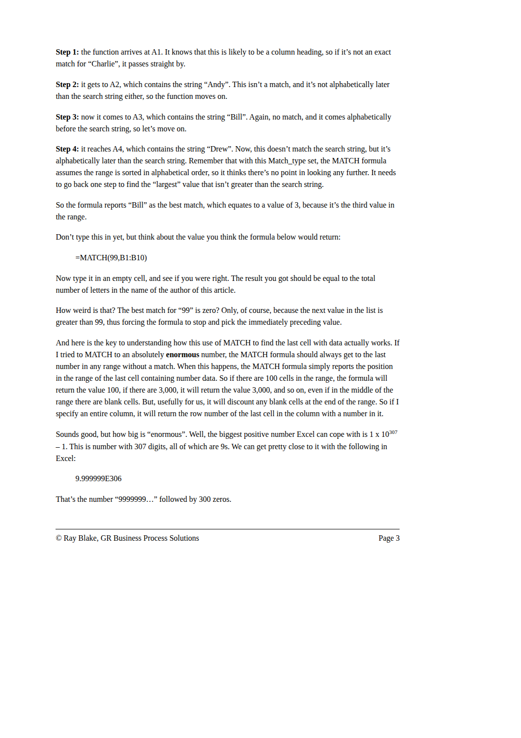Step 1: the function arrives at A1. It knows that this is likely to be a column heading, so if it’s not an exact match for “Charlie”, it passes straight by.
Step 2: it gets to A2, which contains the string “Andy”. This isn’t a match, and it’s not alphabetically later than the search string either, so the function moves on.
Step 3: now it comes to A3, which contains the string “Bill”. Again, no match, and it comes alphabetically before the search string, so let’s move on.
Step 4: it reaches A4, which contains the string “Drew”. Now, this doesn’t match the search string, but it’s alphabetically later than the search string. Remember that with this Match_type set, the MATCH formula assumes the range is sorted in alphabetical order, so it thinks there’s no point in looking any further. It needs to go back one step to find the “largest” value that isn’t greater than the search string.
So the formula reports “Bill” as the best match, which equates to a value of 3, because it’s the third value in the range.
Don’t type this in yet, but think about the value you think the formula below would return:
=MATCH(99,B1:B10)
Now type it in an empty cell, and see if you were right. The result you got should be equal to the total number of letters in the name of the author of this article.
How weird is that? The best match for “99” is zero? Only, of course, because the next value in the list is greater than 99, thus forcing the formula to stop and pick the immediately preceding value.
And here is the key to understanding how this use of MATCH to find the last cell with data actually works. If I tried to MATCH to an absolutely enormous number, the MATCH formula should always get to the last number in any range without a match. When this happens, the MATCH formula simply reports the position in the range of the last cell containing number data. So if there are 100 cells in the range, the formula will return the value 100, if there are 3,000, it will return the value 3,000, and so on, even if in the middle of the range there are blank cells. But, usefully for us, it will discount any blank cells at the end of the range. So if I specify an entire column, it will return the row number of the last cell in the column with a number in it.
Sounds good, but how big is “enormous”. Well, the biggest positive number Excel can cope with is 1 x 10307 – 1. This is number with 307 digits, all of which are 9s. We can get pretty close to it with the following in Excel:
9.999999E306
That’s the number “9999999…” followed by 300 zeros.
© Ray Blake, GR Business Process Solutions Page 3